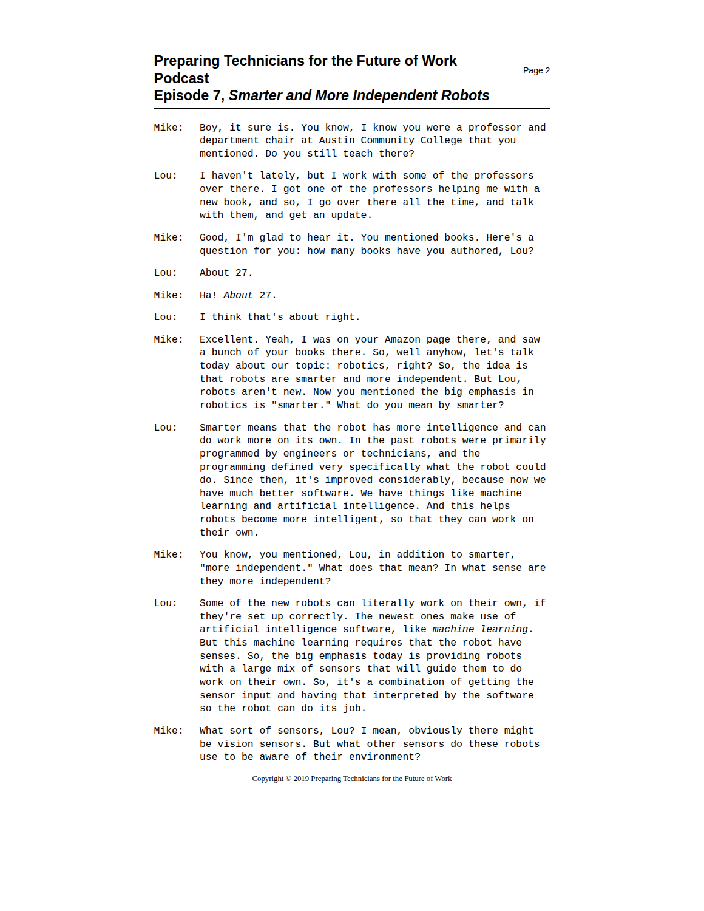Preparing Technicians for the Future of Work Podcast
Episode 7, Smarter and More Independent Robots
Page 2
Mike:
Boy, it sure is. You know, I know you were a professor and department chair at Austin Community College that you mentioned. Do you still teach there?
Lou:
I haven't lately, but I work with some of the professors over there. I got one of the professors helping me with a new book, and so, I go over there all the time, and talk with them, and get an update.
Mike:
Good, I'm glad to hear it. You mentioned books. Here's a question for you: how many books have you authored, Lou?
Lou:
About 27.
Mike:
Ha! About 27.
Lou:
I think that's about right.
Mike:
Excellent. Yeah, I was on your Amazon page there, and saw a bunch of your books there. So, well anyhow, let's talk today about our topic: robotics, right? So, the idea is that robots are smarter and more independent. But Lou, robots aren't new. Now you mentioned the big emphasis in robotics is "smarter." What do you mean by smarter?
Lou:
Smarter means that the robot has more intelligence and can do work more on its own. In the past robots were primarily programmed by engineers or technicians, and the programming defined very specifically what the robot could do. Since then, it's improved considerably, because now we have much better software. We have things like machine learning and artificial intelligence. And this helps robots become more intelligent, so that they can work on their own.
Mike:
You know, you mentioned, Lou, in addition to smarter, "more independent." What does that mean? In what sense are they more independent?
Lou:
Some of the new robots can literally work on their own, if they're set up correctly. The newest ones make use of artificial intelligence software, like machine learning. But this machine learning requires that the robot have senses. So, the big emphasis today is providing robots with a large mix of sensors that will guide them to do work on their own. So, it's a combination of getting the sensor input and having that interpreted by the software so the robot can do its job.
Mike:
What sort of sensors, Lou? I mean, obviously there might be vision sensors. But what other sensors do these robots use to be aware of their environment?
Copyright © 2019 Preparing Technicians for the Future of Work